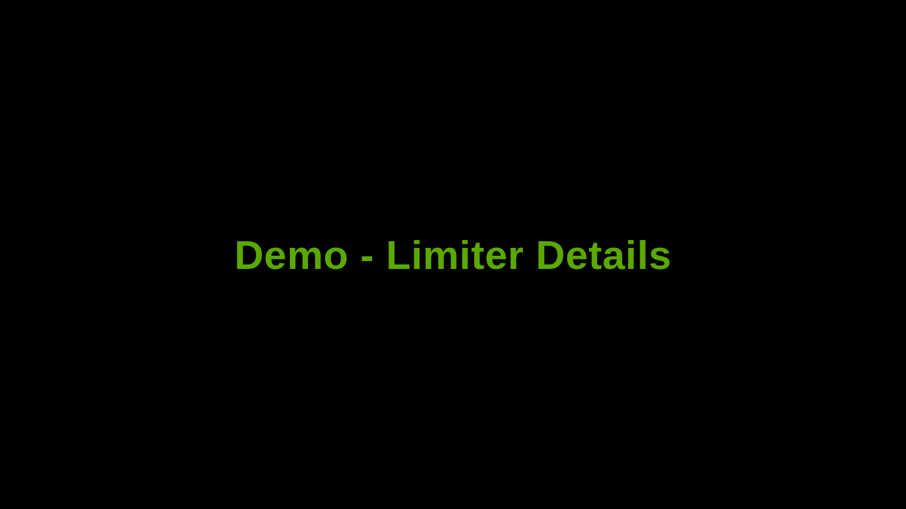Demo - Limiter Details